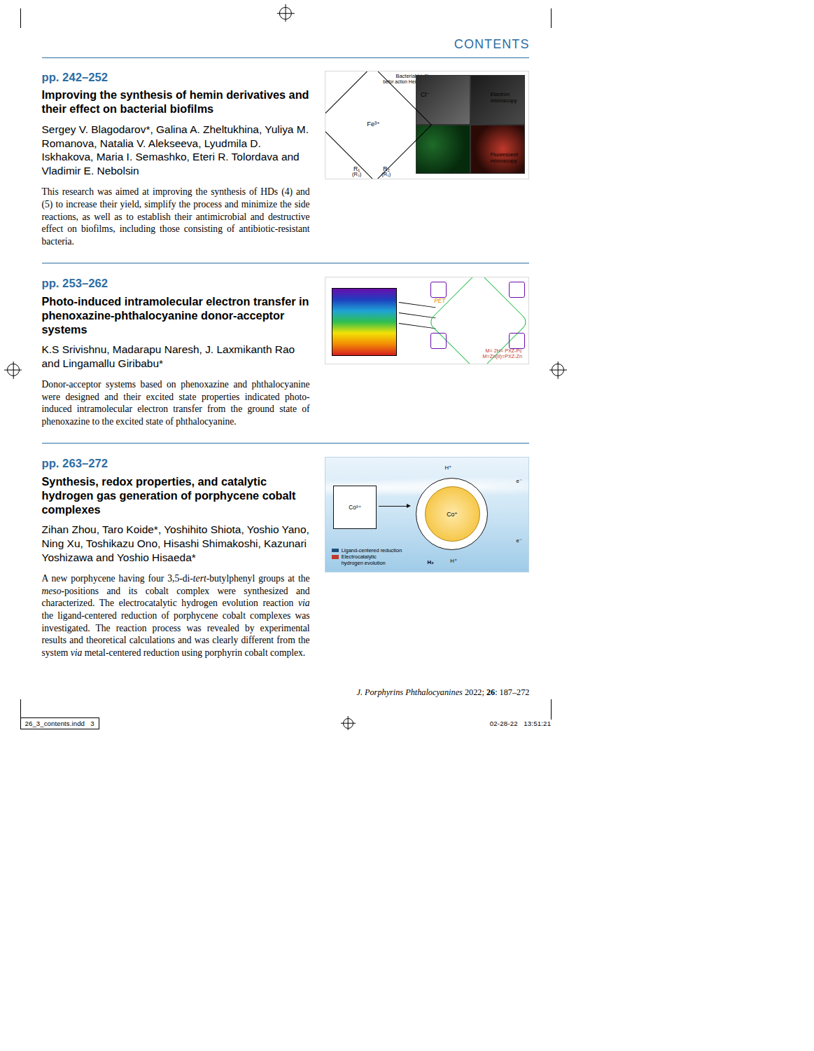CONTENTS
pp. 242–252
Improving the synthesis of hemin derivatives and their effect on bacterial biofilms
Sergey V. Blagodarov*, Galina A. Zheltukhina, Yuliya M. Romanova, Natalia V. Alekseeva, Lyudmila D. Iskhakova, Maria I. Semashko, Eteri R. Tolordava and Vladimir E. Nebolsin
This research was aimed at improving the synthesis of HDs (4) and (5) to increase their yield, simplify the process and minimize the side reactions, as well as to establish their antimicrobial and destructive effect on biofilms, including those consisting of antibiotic-resistant bacteria.
Bacterial biofilm
befor action Hemin(ArgNH₂)₂ after action Hemin(ArgNH₂)₂
Electron
microscopy
Fluorescent
microscopy
Cl⁻
R₁
R₂
(R₂)
(R₁)
pp. 253–262
Photo-induced intramolecular electron transfer in phenoxazine-phthalocyanine donor-acceptor systems
K.S Srivishnu, Madarapu Naresh, J. Laxmikanth Rao and Lingamallu Giribabu*
Donor-acceptor systems based on phenoxazine and phthalocyanine were designed and their excited state properties indicated photo-induced intramolecular electron transfer from the ground state of phenoxazine to the excited state of phthalocyanine.
PET
M= 2H= PXZ-Pc
M=Zn(II)=PXZ-Zn
pp. 263–272
Synthesis, redox properties, and catalytic hydrogen gas generation of porphycene cobalt complexes
Zihan Zhou, Taro Koide*, Yoshihito Shiota, Yoshio Yano, Ning Xu, Toshikazu Ono, Hisashi Shimakoshi, Kazunari Yoshizawa and Yoshio Hisaeda*
A new porphycene having four 3,5-di-tert-butylphenyl groups at the meso-positions and its cobalt complex were synthesized and characterized. The electrocatalytic hydrogen evolution reaction via the ligand-centered reduction of porphycene cobalt complexes was investigated. The reaction process was revealed by experimental results and theoretical calculations and was clearly different from the system via metal-centered reduction using porphyrin cobalt complex.
H⁺
e⁻
e⁻
H₂
H⁺
Ligand-centered reduction
Electrocatalytic
hydrogen evolution
J. Porphyrins Phthalocyanines 2022; 26: 187–272
26_3_contents.indd 3
02-28-22 13:51:21